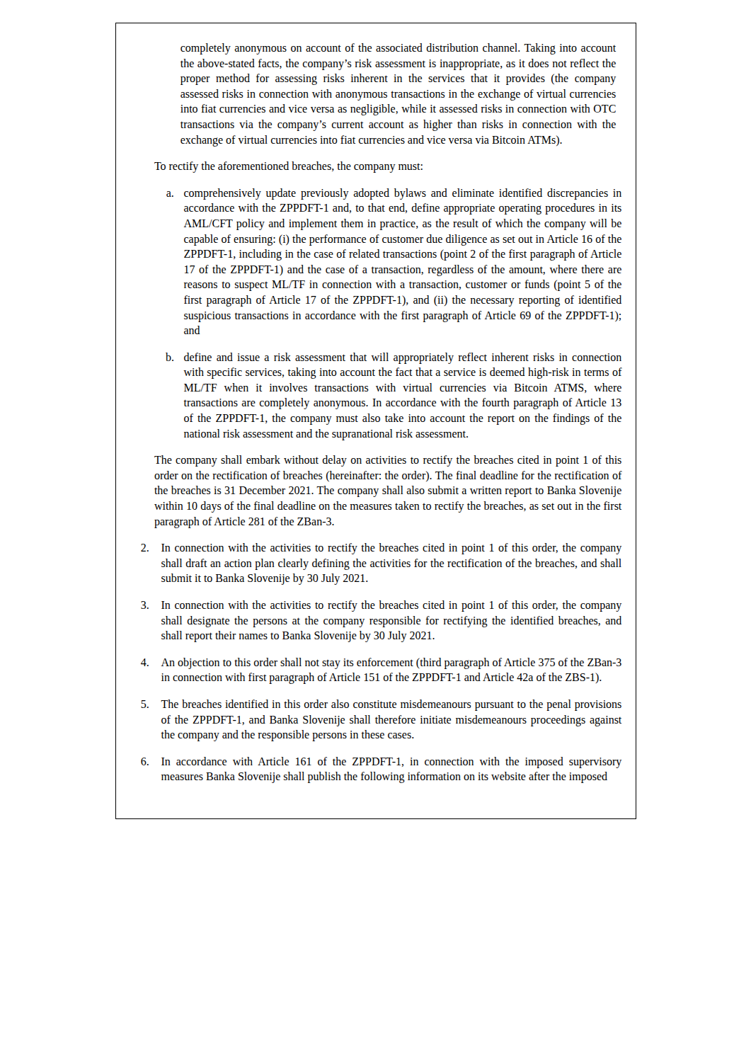completely anonymous on account of the associated distribution channel. Taking into account the above-stated facts, the company’s risk assessment is inappropriate, as it does not reflect the proper method for assessing risks inherent in the services that it provides (the company assessed risks in connection with anonymous transactions in the exchange of virtual currencies into fiat currencies and vice versa as negligible, while it assessed risks in connection with OTC transactions via the company’s current account as higher than risks in connection with the exchange of virtual currencies into fiat currencies and vice versa via Bitcoin ATMs).
To rectify the aforementioned breaches, the company must:
comprehensively update previously adopted bylaws and eliminate identified discrepancies in accordance with the ZPPDFT-1 and, to that end, define appropriate operating procedures in its AML/CFT policy and implement them in practice, as the result of which the company will be capable of ensuring: (i) the performance of customer due diligence as set out in Article 16 of the ZPPDFT-1, including in the case of related transactions (point 2 of the first paragraph of Article 17 of the ZPPDFT-1) and the case of a transaction, regardless of the amount, where there are reasons to suspect ML/TF in connection with a transaction, customer or funds (point 5 of the first paragraph of Article 17 of the ZPPDFT-1), and (ii) the necessary reporting of identified suspicious transactions in accordance with the first paragraph of Article 69 of the ZPPDFT-1); and
define and issue a risk assessment that will appropriately reflect inherent risks in connection with specific services, taking into account the fact that a service is deemed high-risk in terms of ML/TF when it involves transactions with virtual currencies via Bitcoin ATMS, where transactions are completely anonymous. In accordance with the fourth paragraph of Article 13 of the ZPPDFT-1, the company must also take into account the report on the findings of the national risk assessment and the supranational risk assessment.
The company shall embark without delay on activities to rectify the breaches cited in point 1 of this order on the rectification of breaches (hereinafter: the order). The final deadline for the rectification of the breaches is 31 December 2021. The company shall also submit a written report to Banka Slovenije within 10 days of the final deadline on the measures taken to rectify the breaches, as set out in the first paragraph of Article 281 of the ZBan-3.
In connection with the activities to rectify the breaches cited in point 1 of this order, the company shall draft an action plan clearly defining the activities for the rectification of the breaches, and shall submit it to Banka Slovenije by 30 July 2021.
In connection with the activities to rectify the breaches cited in point 1 of this order, the company shall designate the persons at the company responsible for rectifying the identified breaches, and shall report their names to Banka Slovenije by 30 July 2021.
An objection to this order shall not stay its enforcement (third paragraph of Article 375 of the ZBan-3 in connection with first paragraph of Article 151 of the ZPPDFT-1 and Article 42a of the ZBS-1).
The breaches identified in this order also constitute misdemeanours pursuant to the penal provisions of the ZPPDFT-1, and Banka Slovenije shall therefore initiate misdemeanours proceedings against the company and the responsible persons in these cases.
In accordance with Article 161 of the ZPPDFT-1, in connection with the imposed supervisory measures Banka Slovenije shall publish the following information on its website after the imposed